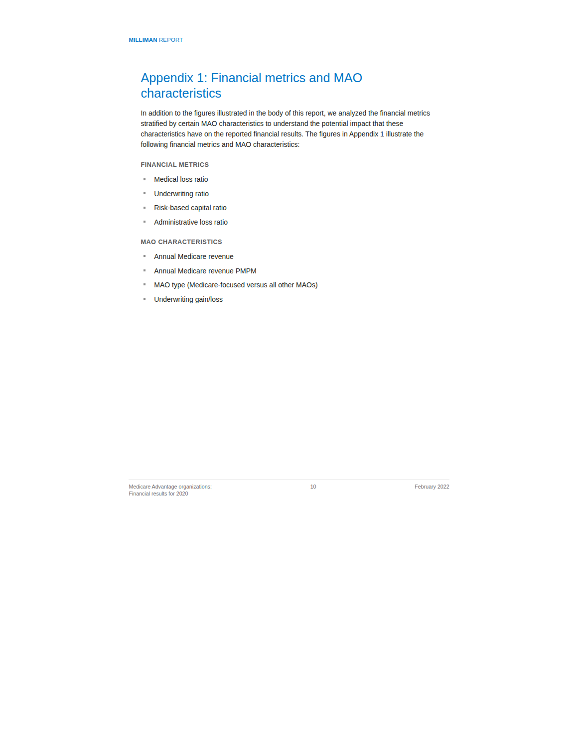MILLIMAN REPORT
Appendix 1: Financial metrics and MAO characteristics
In addition to the figures illustrated in the body of this report, we analyzed the financial metrics stratified by certain MAO characteristics to understand the potential impact that these characteristics have on the reported financial results. The figures in Appendix 1 illustrate the following financial metrics and MAO characteristics:
Financial metrics
Medical loss ratio
Underwriting ratio
Risk-based capital ratio
Administrative loss ratio
MAO characteristics
Annual Medicare revenue
Annual Medicare revenue PMPM
MAO type (Medicare-focused versus all other MAOs)
Underwriting gain/loss
Medicare Advantage organizations:
Financial results for 2020
10
February 2022